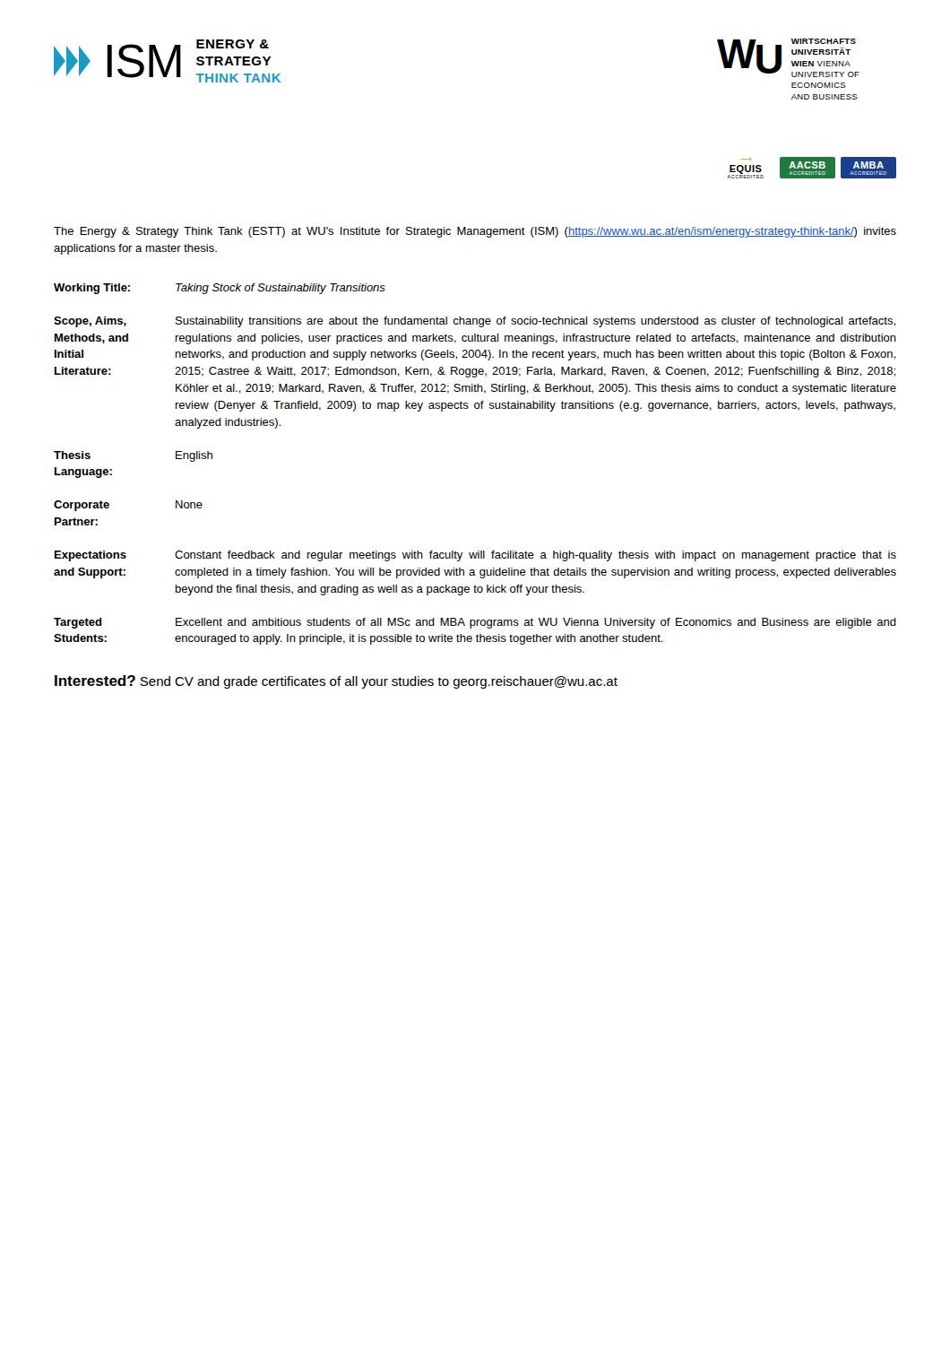ISM
ENERGY &
STRATEGY
THINK TANK
WU
WIRTSCHAFTS
UNIVERSITÄT
WIEN VIENNA
UNIVERSITY OF
ECONOMICS
AND BUSINESS
⟶ EQUIS ACCREDITED
AACSB ACCREDITED
AMBA ACCREDITED
The Energy & Strategy Think Tank (ESTT) at WU's Institute for Strategic Management (ISM) (https://www.wu.ac.at/en/ism/energy-strategy-think-tank/) invites applications for a master thesis.
| Working Title: | Taking Stock of Sustainability Transitions |
| Scope, Aims, Methods, and Initial Literature: | Sustainability transitions are about the fundamental change of socio-technical systems understood as cluster of technological artefacts, regulations and policies, user practices and markets, cultural meanings, infrastructure related to artefacts, maintenance and distribution networks, and production and supply networks (Geels, 2004). In the recent years, much has been written about this topic (Bolton & Foxon, 2015; Castree & Waitt, 2017; Edmondson, Kern, & Rogge, 2019; Farla, Markard, Raven, & Coenen, 2012; Fuenfschilling & Binz, 2018; Köhler et al., 2019; Markard, Raven, & Truffer, 2012; Smith, Stirling, & Berkhout, 2005). This thesis aims to conduct a systematic literature review (Denyer & Tranfield, 2009) to map key aspects of sustainability transitions (e.g. governance, barriers, actors, levels, pathways, analyzed industries). |
| Thesis Language: | English |
| Corporate Partner: | None |
| Expectations and Support: | Constant feedback and regular meetings with faculty will facilitate a high-quality thesis with impact on management practice that is completed in a timely fashion. You will be provided with a guideline that details the supervision and writing process, expected deliverables beyond the final thesis, and grading as well as a package to kick off your thesis. |
| Targeted Students: | Excellent and ambitious students of all MSc and MBA programs at WU Vienna University of Economics and Business are eligible and encouraged to apply. In principle, it is possible to write the thesis together with another student. |
Interested? Send CV and grade certificates of all your studies to georg.reischauer@wu.ac.at